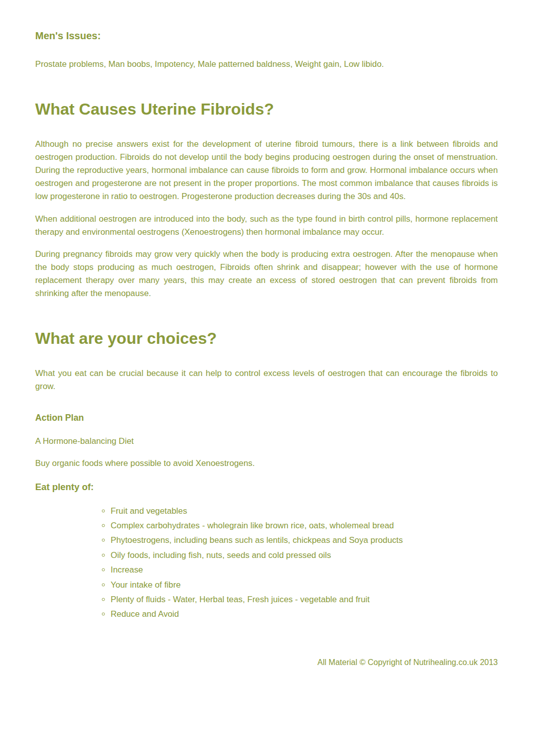Men's Issues:
Prostate problems, Man boobs, Impotency, Male patterned baldness, Weight gain, Low libido.
What Causes Uterine Fibroids?
Although no precise answers exist for the development of uterine fibroid tumours, there is a link between fibroids and oestrogen production. Fibroids do not develop until the body begins producing oestrogen during the onset of menstruation. During the reproductive years, hormonal imbalance can cause fibroids to form and grow. Hormonal imbalance occurs when oestrogen and progesterone are not present in the proper proportions. The most common imbalance that causes fibroids is low progesterone in ratio to oestrogen. Progesterone production decreases during the 30s and 40s.
When additional oestrogen are introduced into the body, such as the type found in birth control pills, hormone replacement therapy and environmental oestrogens (Xenoestrogens) then hormonal imbalance may occur.
During pregnancy fibroids may grow very quickly when the body is producing extra oestrogen. After the menopause when the body stops producing as much oestrogen, Fibroids often shrink and disappear; however with the use of hormone replacement therapy over many years, this may create an excess of stored oestrogen that can prevent fibroids from shrinking after the menopause.
What are your choices?
What you eat can be crucial because it can help to control excess levels of oestrogen that can encourage the fibroids to grow.
Action Plan
A Hormone-balancing Diet
Buy organic foods where possible to avoid Xenoestrogens.
Eat plenty of:
Fruit and vegetables
Complex carbohydrates - wholegrain like brown rice, oats, wholemeal bread
Phytoestrogens, including beans such as lentils, chickpeas and Soya products
Oily foods, including fish, nuts, seeds and cold pressed oils
Increase
Your intake of fibre
Plenty of fluids - Water, Herbal teas, Fresh juices - vegetable and fruit
Reduce and Avoid
All Material © Copyright of Nutrihealing.co.uk 2013